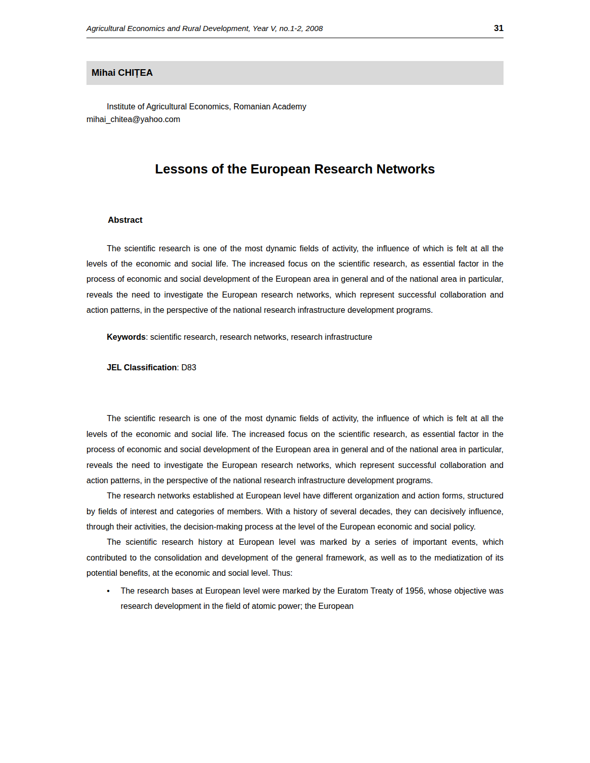Agricultural Economics and Rural Development, Year V, no.1-2, 2008 31
Mihai CHIȚEA
Institute of Agricultural Economics, Romanian Academy
mihai_chitea@yahoo.com
Lessons of the European Research Networks
Abstract
The scientific research is one of the most dynamic fields of activity, the influence of which is felt at all the levels of the economic and social life. The increased focus on the scientific research, as essential factor in the process of economic and social development of the European area in general and of the national area in particular, reveals the need to investigate the European research networks, which represent successful collaboration and action patterns, in the perspective of the national research infrastructure development programs.
Keywords: scientific research, research networks, research infrastructure
JEL Classification: D83
The scientific research is one of the most dynamic fields of activity, the influence of which is felt at all the levels of the economic and social life. The increased focus on the scientific research, as essential factor in the process of economic and social development of the European area in general and of the national area in particular, reveals the need to investigate the European research networks, which represent successful collaboration and action patterns, in the perspective of the national research infrastructure development programs.
The research networks established at European level have different organization and action forms, structured by fields of interest and categories of members. With a history of several decades, they can decisively influence, through their activities, the decision-making process at the level of the European economic and social policy.
The scientific research history at European level was marked by a series of important events, which contributed to the consolidation and development of the general framework, as well as to the mediatization of its potential benefits, at the economic and social level. Thus:
The research bases at European level were marked by the Euratom Treaty of 1956, whose objective was research development in the field of atomic power; the European